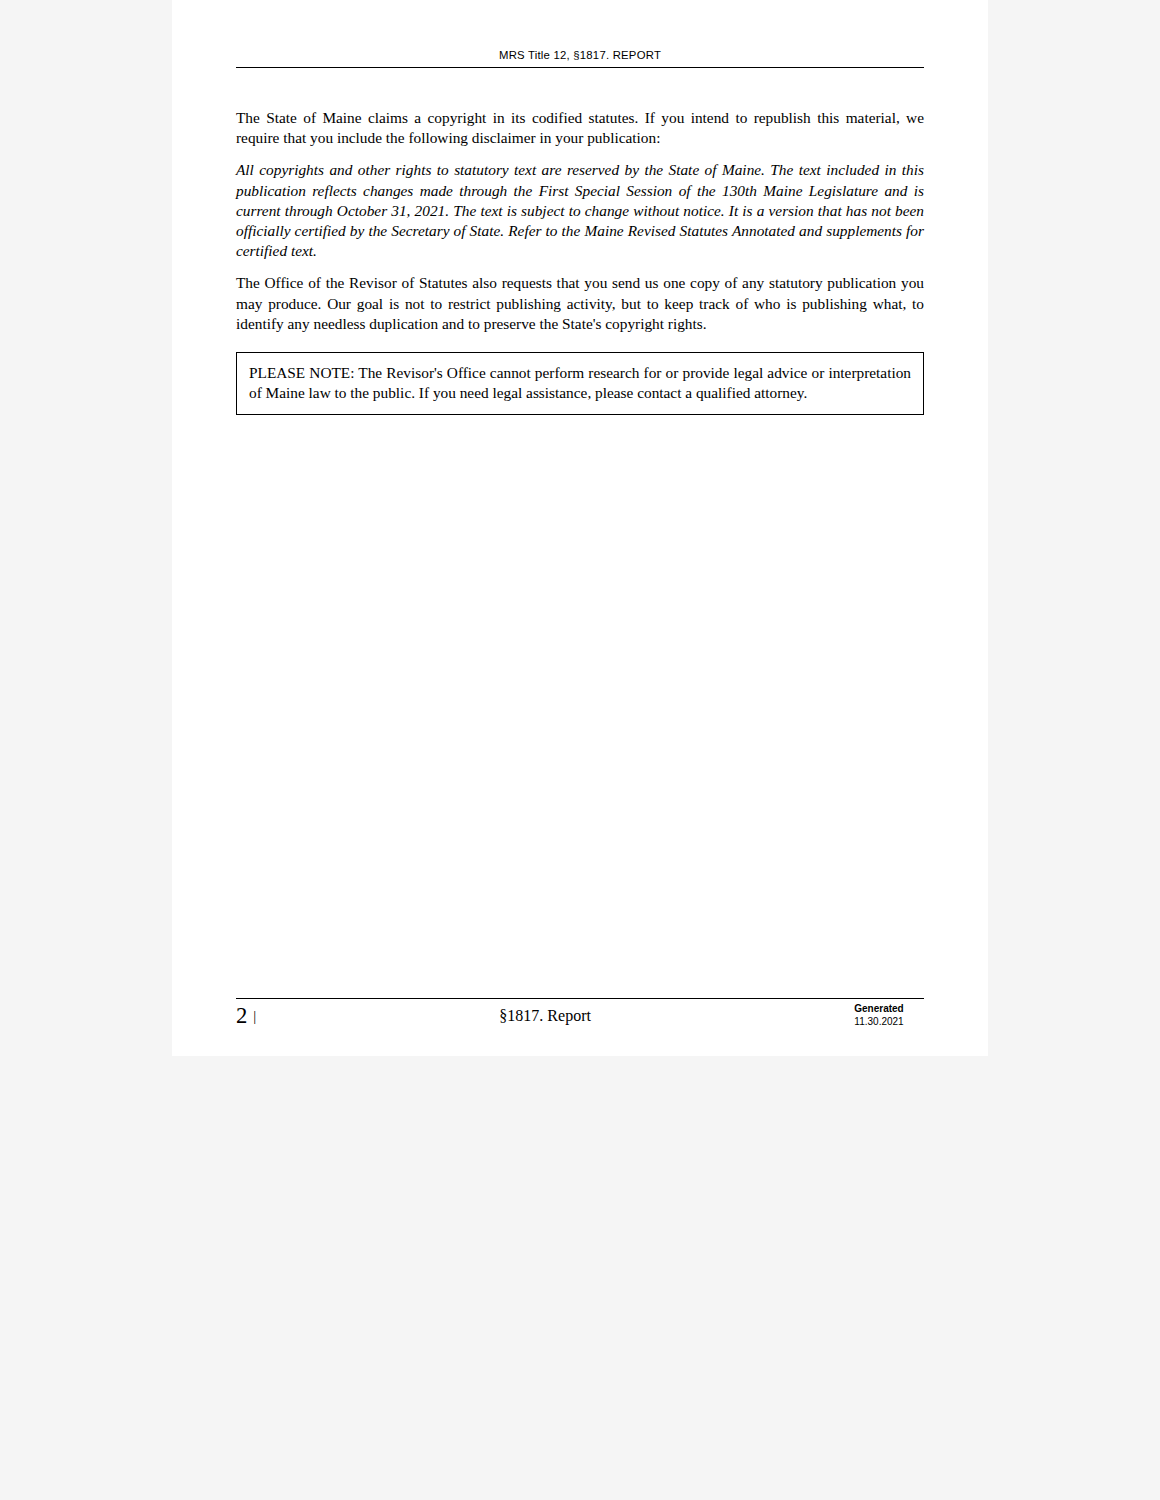MRS Title 12, §1817. REPORT
The State of Maine claims a copyright in its codified statutes. If you intend to republish this material, we require that you include the following disclaimer in your publication:
All copyrights and other rights to statutory text are reserved by the State of Maine. The text included in this publication reflects changes made through the First Special Session of the 130th Maine Legislature and is current through October 31, 2021. The text is subject to change without notice. It is a version that has not been officially certified by the Secretary of State. Refer to the Maine Revised Statutes Annotated and supplements for certified text.
The Office of the Revisor of Statutes also requests that you send us one copy of any statutory publication you may produce. Our goal is not to restrict publishing activity, but to keep track of who is publishing what, to identify any needless duplication and to preserve the State's copyright rights.
PLEASE NOTE: The Revisor's Office cannot perform research for or provide legal advice or interpretation of Maine law to the public. If you need legal assistance, please contact a qualified attorney.
2|
§1817. Report
Generated
11.30.2021